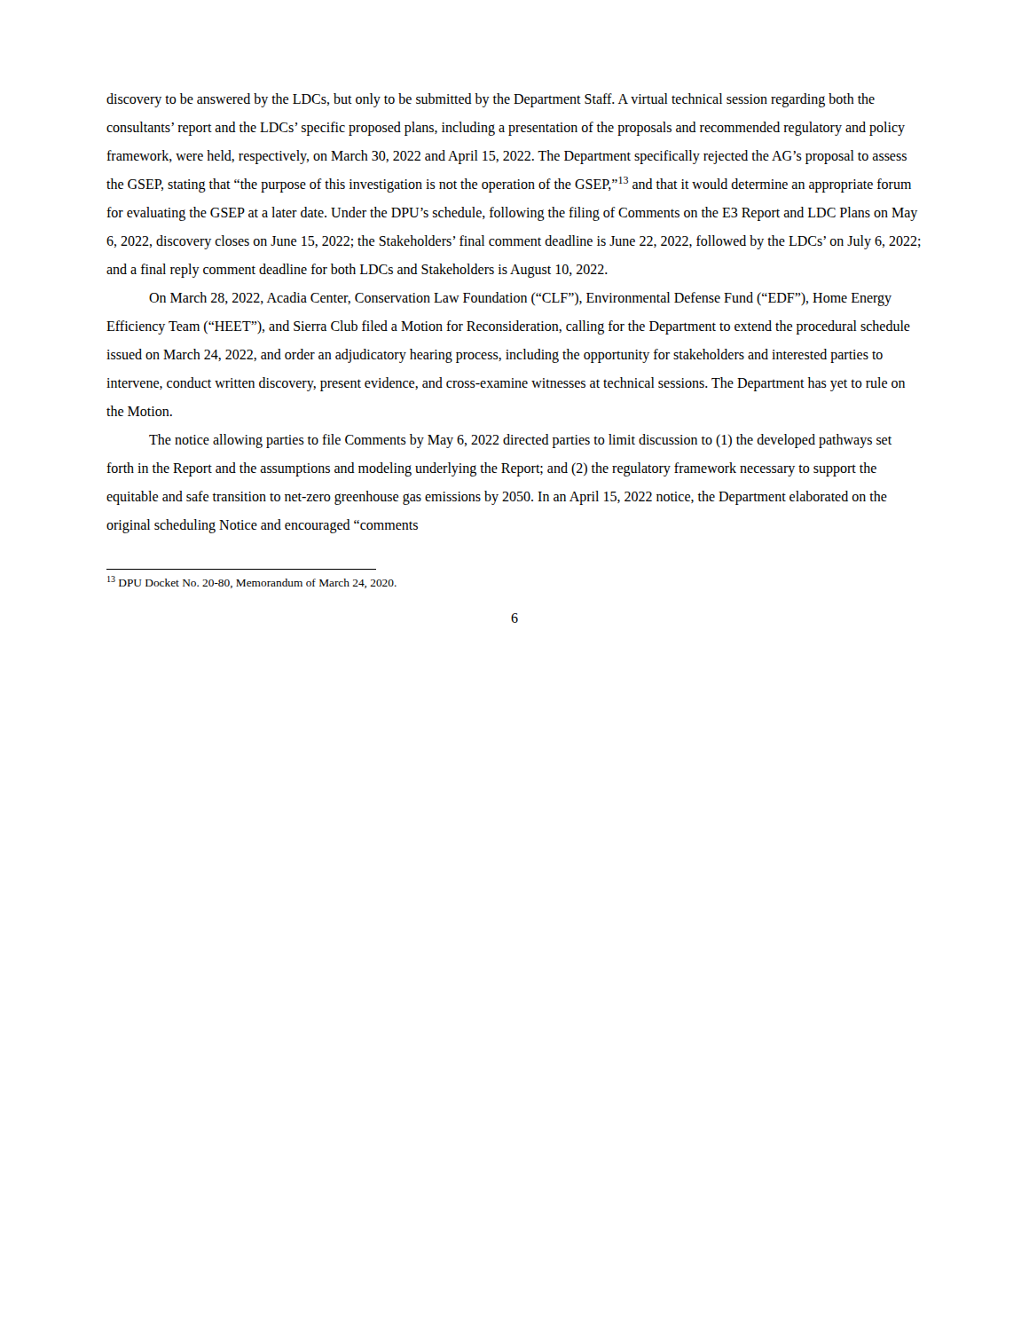discovery to be answered by the LDCs, but only to be submitted by the Department Staff. A virtual technical session regarding both the consultants’ report and the LDCs’ specific proposed plans, including a presentation of the proposals and recommended regulatory and policy framework, were held, respectively, on March 30, 2022 and April 15, 2022. The Department specifically rejected the AG’s proposal to assess the GSEP, stating that “the purpose of this investigation is not the operation of the GSEP,”13 and that it would determine an appropriate forum for evaluating the GSEP at a later date. Under the DPU’s schedule, following the filing of Comments on the E3 Report and LDC Plans on May 6, 2022, discovery closes on June 15, 2022; the Stakeholders’ final comment deadline is June 22, 2022, followed by the LDCs’ on July 6, 2022; and a final reply comment deadline for both LDCs and Stakeholders is August 10, 2022.
On March 28, 2022, Acadia Center, Conservation Law Foundation (“CLF”), Environmental Defense Fund (“EDF”), Home Energy Efficiency Team (“HEET”), and Sierra Club filed a Motion for Reconsideration, calling for the Department to extend the procedural schedule issued on March 24, 2022, and order an adjudicatory hearing process, including the opportunity for stakeholders and interested parties to intervene, conduct written discovery, present evidence, and cross-examine witnesses at technical sessions. The Department has yet to rule on the Motion.
The notice allowing parties to file Comments by May 6, 2022 directed parties to limit discussion to (1) the developed pathways set forth in the Report and the assumptions and modeling underlying the Report; and (2) the regulatory framework necessary to support the equitable and safe transition to net-zero greenhouse gas emissions by 2050. In an April 15, 2022 notice, the Department elaborated on the original scheduling Notice and encouraged “comments
13 DPU Docket No. 20-80, Memorandum of March 24, 2020.
6